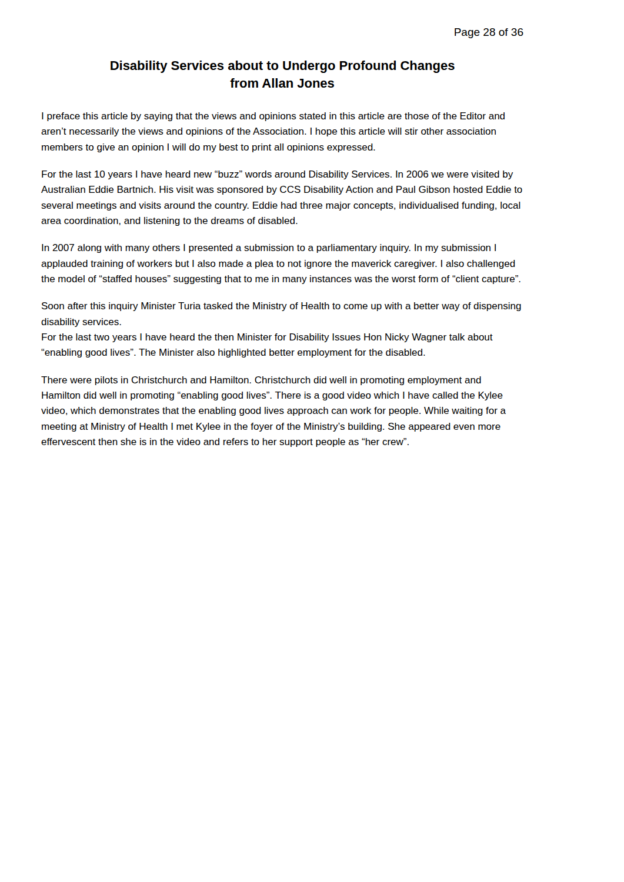Page 28 of 36
Disability Services about to Undergo Profound Changes
from Allan Jones
I preface this article by saying that the views and opinions stated in this article are those of the Editor and aren’t necessarily the views and opinions of the Association. I hope this article will stir other association members to give an opinion I will do my best to print all opinions expressed.
For the last 10 years I have heard new “buzz” words around Disability Services. In 2006 we were visited by Australian Eddie Bartnich. His visit was sponsored by CCS Disability Action and Paul Gibson hosted Eddie to several meetings and visits around the country. Eddie had three major concepts, individualised funding, local area coordination, and listening to the dreams of disabled.
In 2007 along with many others I presented a submission to a parliamentary inquiry. In my submission I applauded training of workers but I also made a plea to not ignore the maverick caregiver. I also challenged the model of “staffed houses” suggesting that to me in many instances was the worst form of “client capture”.
Soon after this inquiry Minister Turia tasked the Ministry of Health to come up with a better way of dispensing disability services.
For the last two years I have heard the then Minister for Disability Issues Hon Nicky Wagner talk about “enabling good lives”. The Minister also highlighted better employment for the disabled.
There were pilots in Christchurch and Hamilton. Christchurch did well in promoting employment and Hamilton did well in promoting “enabling good lives”. There is a good video which I have called the Kylee video, which demonstrates that the enabling good lives approach can work for people. While waiting for a meeting at Ministry of Health I met Kylee in the foyer of the Ministry’s building. She appeared even more effervescent then she is in the video and refers to her support people as “her crew”.